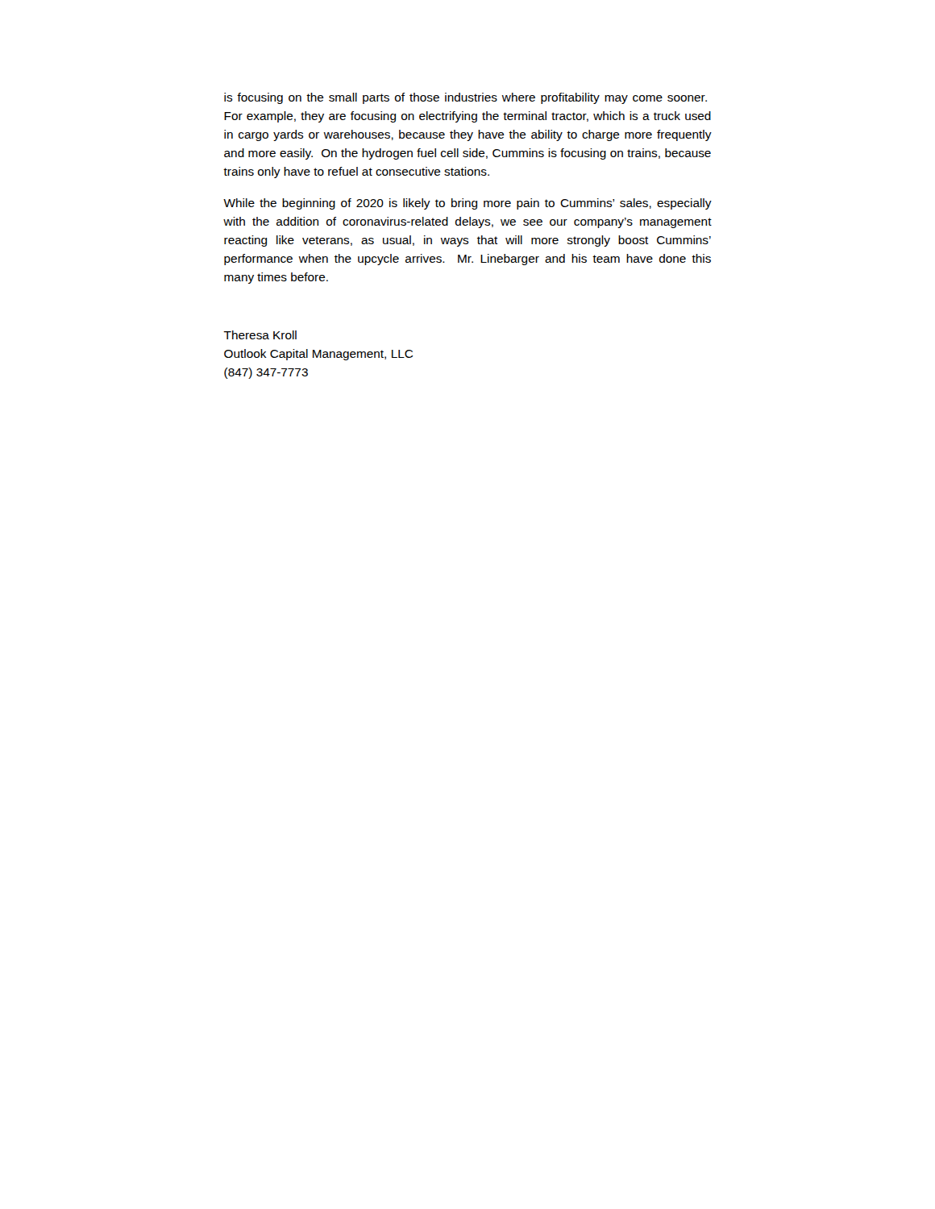is focusing on the small parts of those industries where profitability may come sooner. For example, they are focusing on electrifying the terminal tractor, which is a truck used in cargo yards or warehouses, because they have the ability to charge more frequently and more easily. On the hydrogen fuel cell side, Cummins is focusing on trains, because trains only have to refuel at consecutive stations.
While the beginning of 2020 is likely to bring more pain to Cummins’ sales, especially with the addition of coronavirus-related delays, we see our company’s management reacting like veterans, as usual, in ways that will more strongly boost Cummins’ performance when the upcycle arrives. Mr. Linebarger and his team have done this many times before.
Theresa Kroll
Outlook Capital Management, LLC
(847) 347-7773